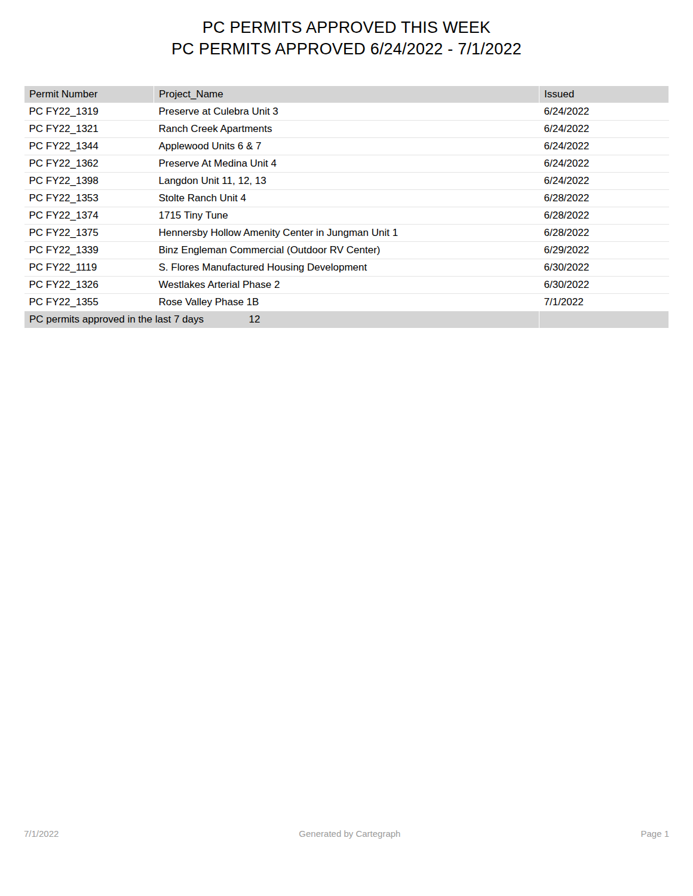PC PERMITS APPROVED THIS WEEK
PC PERMITS APPROVED 6/24/2022 - 7/1/2022
| Permit Number | Project_Name | Issued |
| --- | --- | --- |
| PC FY22_1319 | Preserve at Culebra Unit 3 | 6/24/2022 |
| PC FY22_1321 | Ranch Creek Apartments | 6/24/2022 |
| PC FY22_1344 | Applewood Units 6 & 7 | 6/24/2022 |
| PC FY22_1362 | Preserve At Medina Unit 4 | 6/24/2022 |
| PC FY22_1398 | Langdon Unit 11, 12, 13 | 6/24/2022 |
| PC FY22_1353 | Stolte Ranch Unit 4 | 6/28/2022 |
| PC FY22_1374 | 1715 Tiny Tune | 6/28/2022 |
| PC FY22_1375 | Hennersby Hollow Amenity Center in Jungman Unit 1 | 6/28/2022 |
| PC FY22_1339 | Binz Engleman Commercial (Outdoor RV Center) | 6/29/2022 |
| PC FY22_1119 | S. Flores Manufactured Housing Development | 6/30/2022 |
| PC FY22_1326 | Westlakes Arterial Phase 2 | 6/30/2022 |
| PC FY22_1355 | Rose Valley Phase 1B | 7/1/2022 |
| PC permits approved in the last 7 days 12 | |
7/1/2022
Generated by Cartegraph
Page 1